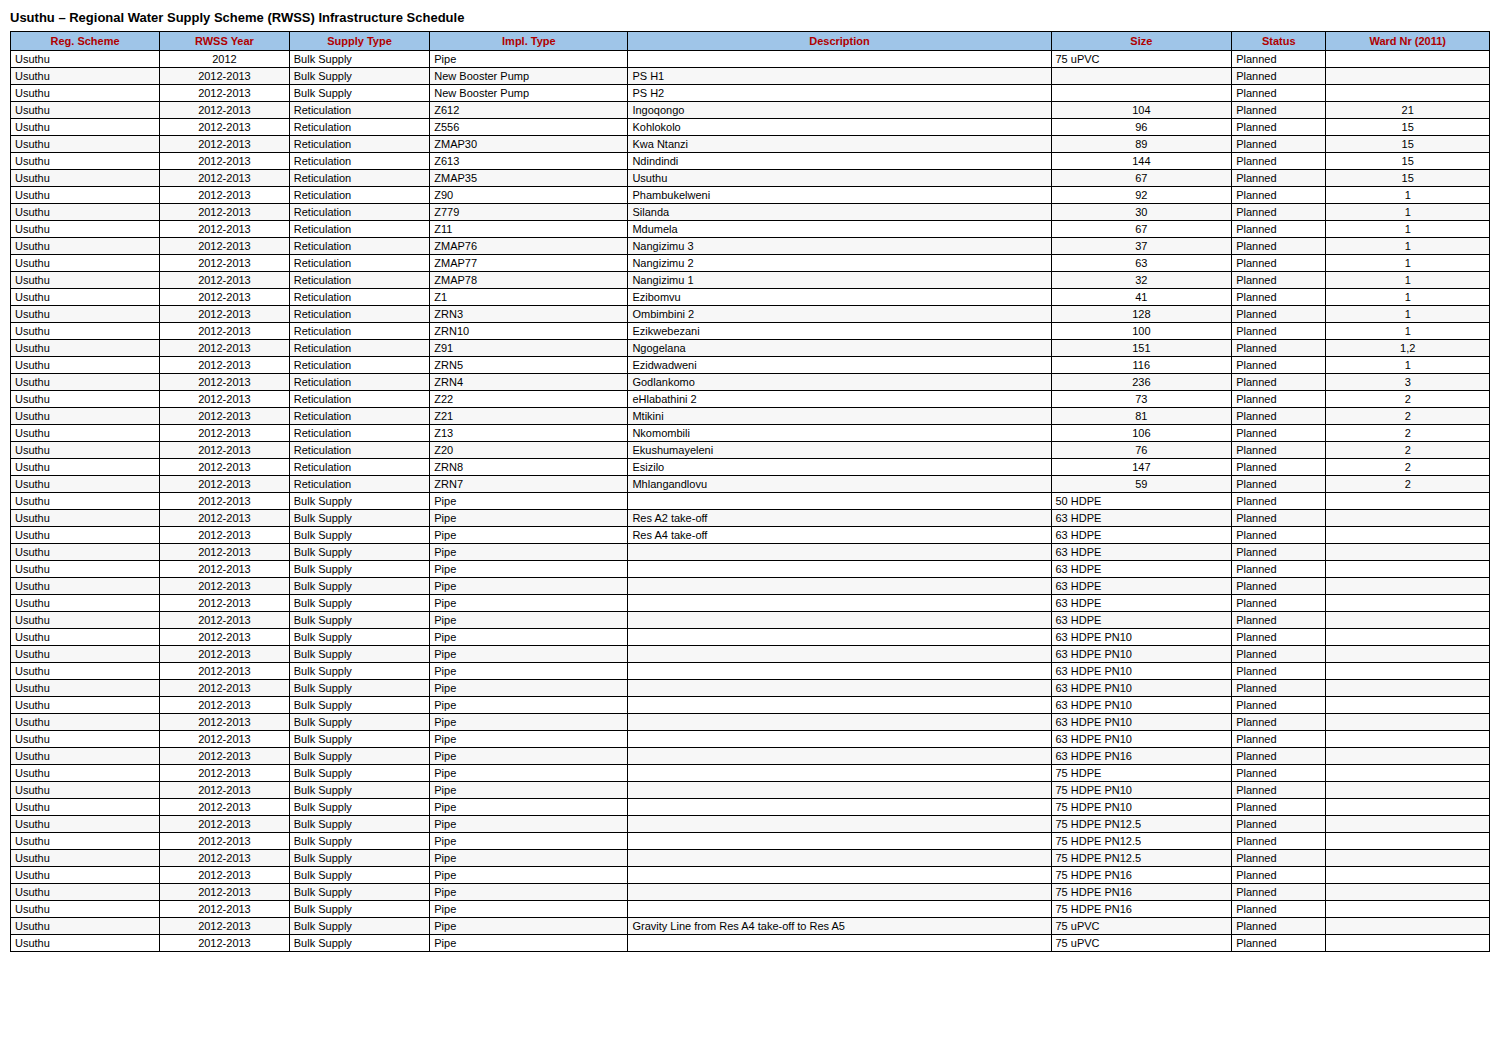Usuthu – Regional Water Supply Scheme (RWSS) Infrastructure Schedule
| Reg. Scheme | RWSS Year | Supply Type | Impl. Type | Description | Size | Status | Ward Nr (2011) |
| --- | --- | --- | --- | --- | --- | --- | --- |
| Usuthu | 2012 | Bulk Supply | Pipe | | 75 uPVC | Planned | |
| Usuthu | 2012-2013 | Bulk Supply | New Booster Pump | PS H1 | | Planned | |
| Usuthu | 2012-2013 | Bulk Supply | New Booster Pump | PS H2 | | Planned | |
| Usuthu | 2012-2013 | Reticulation | Z612 | Ingoqongo | 104 | Planned | 21 |
| Usuthu | 2012-2013 | Reticulation | Z556 | Kohlokolo | 96 | Planned | 15 |
| Usuthu | 2012-2013 | Reticulation | ZMAP30 | Kwa Ntanzi | 89 | Planned | 15 |
| Usuthu | 2012-2013 | Reticulation | Z613 | Ndindindi | 144 | Planned | 15 |
| Usuthu | 2012-2013 | Reticulation | ZMAP35 | Usuthu | 67 | Planned | 15 |
| Usuthu | 2012-2013 | Reticulation | Z90 | Phambukelweni | 92 | Planned | 1 |
| Usuthu | 2012-2013 | Reticulation | Z779 | Silanda | 30 | Planned | 1 |
| Usuthu | 2012-2013 | Reticulation | Z11 | Mdumela | 67 | Planned | 1 |
| Usuthu | 2012-2013 | Reticulation | ZMAP76 | Nangizimu 3 | 37 | Planned | 1 |
| Usuthu | 2012-2013 | Reticulation | ZMAP77 | Nangizimu 2 | 63 | Planned | 1 |
| Usuthu | 2012-2013 | Reticulation | ZMAP78 | Nangizimu 1 | 32 | Planned | 1 |
| Usuthu | 2012-2013 | Reticulation | Z1 | Ezibomvu | 41 | Planned | 1 |
| Usuthu | 2012-2013 | Reticulation | ZRN3 | Ombimbini 2 | 128 | Planned | 1 |
| Usuthu | 2012-2013 | Reticulation | ZRN10 | Ezikwebezani | 100 | Planned | 1 |
| Usuthu | 2012-2013 | Reticulation | Z91 | Ngogelana | 151 | Planned | 1,2 |
| Usuthu | 2012-2013 | Reticulation | ZRN5 | Ezidwadweni | 116 | Planned | 1 |
| Usuthu | 2012-2013 | Reticulation | ZRN4 | Godlankomo | 236 | Planned | 3 |
| Usuthu | 2012-2013 | Reticulation | Z22 | eHlabathini 2 | 73 | Planned | 2 |
| Usuthu | 2012-2013 | Reticulation | Z21 | Mtikini | 81 | Planned | 2 |
| Usuthu | 2012-2013 | Reticulation | Z13 | Nkomombili | 106 | Planned | 2 |
| Usuthu | 2012-2013 | Reticulation | Z20 | Ekushumayeleni | 76 | Planned | 2 |
| Usuthu | 2012-2013 | Reticulation | ZRN8 | Esizilo | 147 | Planned | 2 |
| Usuthu | 2012-2013 | Reticulation | ZRN7 | Mhlangandlovu | 59 | Planned | 2 |
| Usuthu | 2012-2013 | Bulk Supply | Pipe | | 50 HDPE | Planned | |
| Usuthu | 2012-2013 | Bulk Supply | Pipe | Res A2 take-off | 63 HDPE | Planned | |
| Usuthu | 2012-2013 | Bulk Supply | Pipe | Res A4 take-off | 63 HDPE | Planned | |
| Usuthu | 2012-2013 | Bulk Supply | Pipe | | 63 HDPE | Planned | |
| Usuthu | 2012-2013 | Bulk Supply | Pipe | | 63 HDPE | Planned | |
| Usuthu | 2012-2013 | Bulk Supply | Pipe | | 63 HDPE | Planned | |
| Usuthu | 2012-2013 | Bulk Supply | Pipe | | 63 HDPE | Planned | |
| Usuthu | 2012-2013 | Bulk Supply | Pipe | | 63 HDPE | Planned | |
| Usuthu | 2012-2013 | Bulk Supply | Pipe | | 63 HDPE PN10 | Planned | |
| Usuthu | 2012-2013 | Bulk Supply | Pipe | | 63 HDPE PN10 | Planned | |
| Usuthu | 2012-2013 | Bulk Supply | Pipe | | 63 HDPE PN10 | Planned | |
| Usuthu | 2012-2013 | Bulk Supply | Pipe | | 63 HDPE PN10 | Planned | |
| Usuthu | 2012-2013 | Bulk Supply | Pipe | | 63 HDPE PN10 | Planned | |
| Usuthu | 2012-2013 | Bulk Supply | Pipe | | 63 HDPE PN10 | Planned | |
| Usuthu | 2012-2013 | Bulk Supply | Pipe | | 63 HDPE PN10 | Planned | |
| Usuthu | 2012-2013 | Bulk Supply | Pipe | | 63 HDPE PN16 | Planned | |
| Usuthu | 2012-2013 | Bulk Supply | Pipe | | 75 HDPE | Planned | |
| Usuthu | 2012-2013 | Bulk Supply | Pipe | | 75 HDPE PN10 | Planned | |
| Usuthu | 2012-2013 | Bulk Supply | Pipe | | 75 HDPE PN10 | Planned | |
| Usuthu | 2012-2013 | Bulk Supply | Pipe | | 75 HDPE PN12.5 | Planned | |
| Usuthu | 2012-2013 | Bulk Supply | Pipe | | 75 HDPE PN12.5 | Planned | |
| Usuthu | 2012-2013 | Bulk Supply | Pipe | | 75 HDPE PN12.5 | Planned | |
| Usuthu | 2012-2013 | Bulk Supply | Pipe | | 75 HDPE PN16 | Planned | |
| Usuthu | 2012-2013 | Bulk Supply | Pipe | | 75 HDPE PN16 | Planned | |
| Usuthu | 2012-2013 | Bulk Supply | Pipe | | 75 HDPE PN16 | Planned | |
| Usuthu | 2012-2013 | Bulk Supply | Pipe | Gravity Line from Res A4 take-off to Res A5 | 75 uPVC | Planned | |
| Usuthu | 2012-2013 | Bulk Supply | Pipe | | 75 uPVC | Planned | |